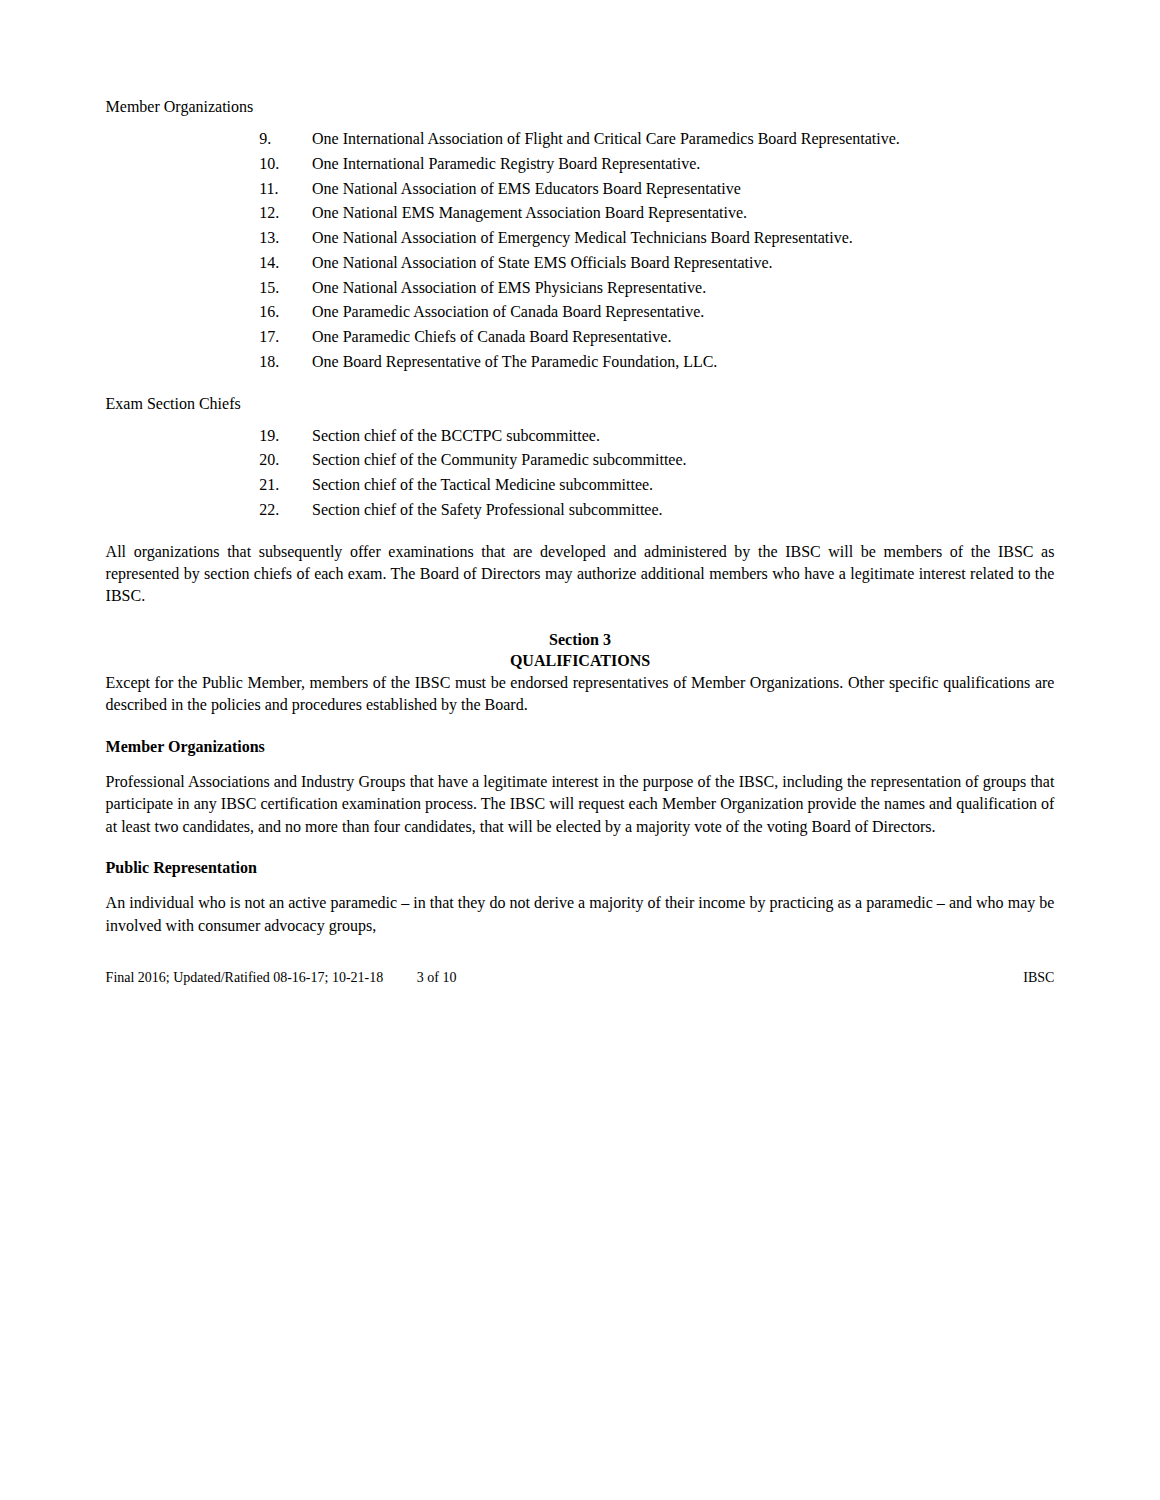Member Organizations
9. One International Association of Flight and Critical Care Paramedics Board Representative.
10. One International Paramedic Registry Board Representative.
11. One National Association of EMS Educators Board Representative
12. One National EMS Management Association Board Representative.
13. One National Association of Emergency Medical Technicians Board Representative.
14. One National Association of State EMS Officials Board Representative.
15. One National Association of EMS Physicians Representative.
16. One Paramedic Association of Canada Board Representative.
17. One Paramedic Chiefs of Canada Board Representative.
18. One Board Representative of The Paramedic Foundation, LLC.
Exam Section Chiefs
19. Section chief of the BCCTPC subcommittee.
20. Section chief of the Community Paramedic subcommittee.
21. Section chief of the Tactical Medicine subcommittee.
22. Section chief of the Safety Professional subcommittee.
All organizations that subsequently offer examinations that are developed and administered by the IBSC will be members of the IBSC as represented by section chiefs of each exam. The Board of Directors may authorize additional members who have a legitimate interest related to the IBSC.
Section 3 QUALIFICATIONS
Except for the Public Member, members of the IBSC must be endorsed representatives of Member Organizations. Other specific qualifications are described in the policies and procedures established by the Board.
Member Organizations
Professional Associations and Industry Groups that have a legitimate interest in the purpose of the IBSC, including the representation of groups that participate in any IBSC certification examination process. The IBSC will request each Member Organization provide the names and qualification of at least two candidates, and no more than four candidates, that will be elected by a majority vote of the voting Board of Directors.
Public Representation
An individual who is not an active paramedic – in that they do not derive a majority of their income by practicing as a paramedic – and who may be involved with consumer advocacy groups,
Final 2016; Updated/Ratified 08-16-17; 10-21-18 3 of 10 IBSC